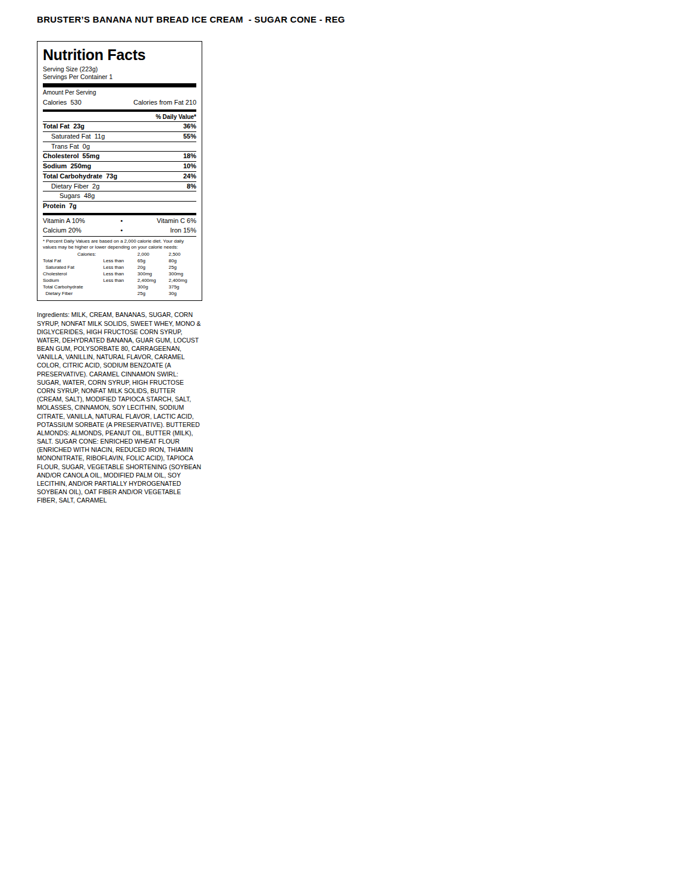BRUSTER’S BANANA NUT BREAD ICE CREAM - SUGAR CONE - REG
Nutrition Facts
Serving Size (223g)
Servings Per Container 1
Amount Per Serving
| Calories 530 | Calories from Fat 210 |
| | % Daily Value* |
| Total Fat 23g | 36% |
| Saturated Fat 11g | 55% |
| Trans Fat 0g | |
| Cholesterol 55mg | 18% |
| Sodium 250mg | 10% |
| Total Carbohydrate 73g | 24% |
| Dietary Fiber 2g | 8% |
| Sugars 48g | |
| Protein 7g | |
| Vitamin A 10% | • | Vitamin C 6% |
| Calcium 20% | • | Iron 15% |
* Percent Daily Values are based on a 2,000 calorie diet. Your daily values may be higher or lower depending on your calorie needs:
| Calories: | | 2,000 | 2,500 |
| Total Fat | Less than | 65g | 80g |
| Saturated Fat | Less than | 20g | 25g |
| Cholesterol | Less than | 300mg | 300mg |
| Sodium | Less than | 2,400mg | 2,400mg |
| Total Carbohydrate | | 300g | 375g |
| Dietary Fiber | | 25g | 30g |
Ingredients: MILK, CREAM, BANANAS, SUGAR, CORN SYRUP, NONFAT MILK SOLIDS, SWEET WHEY, MONO & DIGLYCERIDES, HIGH FRUCTOSE CORN SYRUP, WATER, DEHYDRATED BANANA, GUAR GUM, LOCUST BEAN GUM, POLYSORBATE 80, CARRAGEENAN, VANILLA, VANILLIN, NATURAL FLAVOR, CARAMEL COLOR, CITRIC ACID, SODIUM BENZOATE (A PRESERVATIVE). CARAMEL CINNAMON SWIRL: SUGAR, WATER, CORN SYRUP, HIGH FRUCTOSE CORN SYRUP, NONFAT MILK SOLIDS, BUTTER (CREAM, SALT), MODIFIED TAPIOCA STARCH, SALT, MOLASSES, CINNAMON, SOY LECITHIN, SODIUM CITRATE, VANILLA, NATURAL FLAVOR, LACTIC ACID, POTASSIUM SORBATE (A PRESERVATIVE). BUTTERED ALMONDS: ALMONDS, PEANUT OIL, BUTTER (MILK), SALT. SUGAR CONE: ENRICHED WHEAT FLOUR (ENRICHED WITH NIACIN, REDUCED IRON, THIAMIN MONONITRATE, RIBOFLAVIN, FOLIC ACID), TAPIOCA FLOUR, SUGAR, VEGETABLE SHORTENING (SOYBEAN AND/OR CANOLA OIL, MODIFIED PALM OIL, SOY LECITHIN, AND/OR PARTIALLY HYDROGENATED SOYBEAN OIL), OAT FIBER AND/OR VEGETABLE FIBER, SALT, CARAMEL